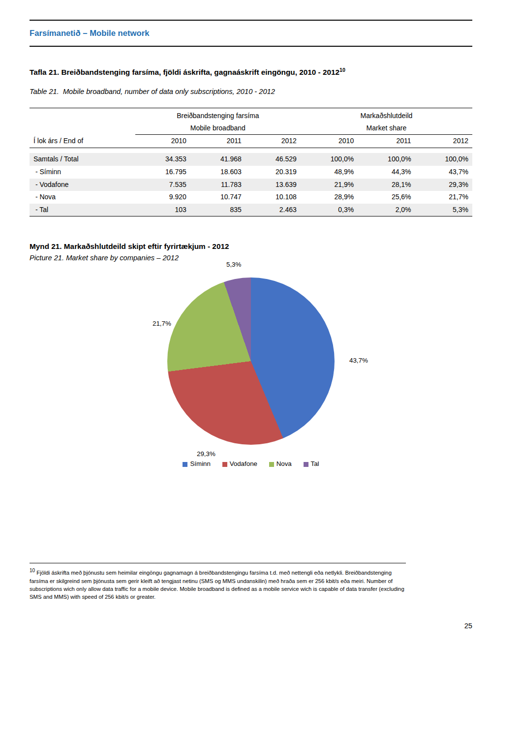Farsímanetið – Mobile network
Tafla 21. Breiðbandstenging farsíma, fjöldi áskrifta, gagnaáskrift eingöngu, 2010 - 201210
Table 21. Mobile broadband, number of data only subscriptions, 2010 - 2012
| | Breiðbandstenging farsíma | Markaðshlutdeild |
| --- | --- | --- |
| | Mobile broadband | Market share |
| Í lok árs / End of | 2010 | 2011 | 2012 | 2010 | 2011 | 2012 |
| Samtals / Total | 34.353 | 41.968 | 46.529 | 100,0% | 100,0% | 100,0% |
| - Síminn | 16.795 | 18.603 | 20.319 | 48,9% | 44,3% | 43,7% |
| - Vodafone | 7.535 | 11.783 | 13.639 | 21,9% | 28,1% | 29,3% |
| - Nova | 9.920 | 10.747 | 10.108 | 28,9% | 25,6% | 21,7% |
| - Tal | 103 | 835 | 2.463 | 0,3% | 2,0% | 5,3% |
Mynd 21. Markaðshlutdeild skipt eftir fyrirtækjum - 2012
Picture 21. Market share by companies – 2012
43,7%
29,3%
21,7%
5,3%
Síminn Vodafone Nova Tal
10 Fjöldi áskrifta með þjónustu sem heimilar eingöngu gagnamagn á breiðbandstengingu farsíma t.d. með nettengli eða netlykli. Breiðbandstenging farsíma er skilgreind sem þjónusta sem gerir kleift að tengjast netinu (SMS og MMS undanskilin) með hraða sem er 256 kbit/s eða meiri. Number of subscriptions wich only allow data traffic for a mobile device. Mobile broadband is defined as a mobile service wich is capable of data transfer (excluding SMS and MMS) with speed of 256 kbit/s or greater.
25